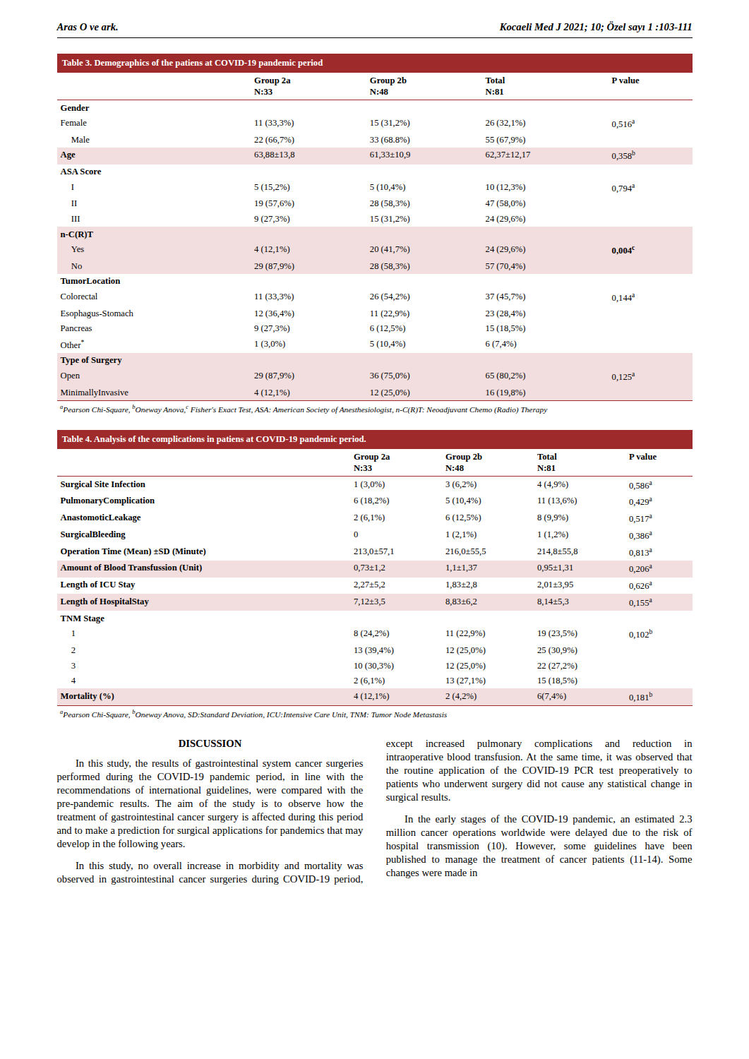Aras O ve ark. Kocaeli Med J 2021; 10; Özel sayı 1 :103-111
Table 3. Demographics of the patiens at COVID-19 pandemic period
| | Group 2a N:33 | Group 2b N:48 | Total N:81 | P value |
| --- | --- | --- | --- | --- |
| Gender | | | | |
| Female | 11 (33,3%) | 15 (31,2%) | 26 (32,1%) | 0,516 a |
| Male | 22 (66,7%) | 33 (68.8%) | 55 (67,9%) | |
| Age | 63,88±13,8 | 61,33±10,9 | 62,37±12,17 | 0,358 b |
| ASA Score | | | | |
| I | 5 (15,2%) | 5 (10,4%) | 10 (12,3%) | 0,794 a |
| II | 19 (57,6%) | 28 (58,3%) | 47 (58,0%) | |
| III | 9 (27,3%) | 15 (31,2%) | 24 (29,6%) | |
| n-C(R)T | | | | |
| Yes | 4 (12,1%) | 20 (41,7%) | 24 (29,6%) | 0,004 c |
| No | 29 (87,9%) | 28 (58,3%) | 57 (70,4%) | |
| TumorLocation | | | | |
| Colorectal | 11 (33,3%) | 26 (54,2%) | 37 (45,7%) | 0,144 a |
| Esophagus-Stomach | 12 (36,4%) | 11 (22,9%) | 23 (28,4%) | |
| Pancreas | 9 (27,3%) | 6 (12,5%) | 15 (18,5%) | |
| Other * | 1 (3,0%) | 5 (10,4%) | 6 (7,4%) | |
| Type of Surgery | | | | |
| Open | 29 (87,9%) | 36 (75,0%) | 65 (80,2%) | 0,125 a |
| MinimallyInvasive | 4 (12,1%) | 12 (25,0%) | 16 (19,8%) | |
| a Pearson Chi-Square, b Oneway Anova, c Fisher's Exact Test, ASA: American Society of Anesthesiologist, n-C(R)T: Neoadjuvant Chemo (Radio) Therapy |
Table 4. Analysis of the complications in patiens at COVID-19 pandemic period.
| | Group 2a N:33 | Group 2b N:48 | Total N:81 | P value |
| --- | --- | --- | --- | --- |
| Surgical Site Infection | 1 (3,0%) | 3 (6,2%) | 4 (4,9%) | 0,586 a |
| PulmonaryComplication | 6 (18,2%) | 5 (10,4%) | 11 (13,6%) | 0,429 a |
| AnastomoticLeakage | 2 (6,1%) | 6 (12,5%) | 8 (9,9%) | 0,517 a |
| SurgicalBleeding | 0 | 1 (2,1%) | 1 (1,2%) | 0,386 a |
| Operation Time (Mean) ±SD (Minute) | 213,0±57,1 | 216,0±55,5 | 214,8±55,8 | 0,813 a |
| Amount of Blood Transfussion (Unit) | 0,73±1,2 | 1,1±1,37 | 0,95±1,31 | 0,206 a |
| Length of ICU Stay | 2,27±5,2 | 1,83±2,8 | 2,01±3,95 | 0,626 a |
| Length of HospitalStay | 7,12±3,5 | 8,83±6,2 | 8,14±5,3 | 0,155 a |
| TNM Stage | | | | |
| 1 | 8 (24,2%) | 11 (22,9%) | 19 (23,5%) | 0,102 b |
| 2 | 13 (39,4%) | 12 (25,0%) | 25 (30,9%) | |
| 3 | 10 (30,3%) | 12 (25,0%) | 22 (27,2%) | |
| 4 | 2 (6,1%) | 13 (27,1%) | 15 (18,5%) | |
| Mortality (%) | 4 (12,1%) | 2 (4,2%) | 6(7,4%) | 0,181 b |
| a Pearson Chi-Square, b Oneway Anova, SD:Standard Deviation, ICU:Intensive Care Unit, TNM: Tumor Node Metastasis |
DISCUSSION
In this study, the results of gastrointestinal system cancer surgeries performed during the COVID-19 pandemic period, in line with the recommendations of international guidelines, were compared with the pre-pandemic results. The aim of the study is to observe how the treatment of gastrointestinal cancer surgery is affected during this period and to make a prediction for surgical applications for pandemics that may develop in the following years.
In this study, no overall increase in morbidity and mortality was observed in gastrointestinal cancer surgeries during COVID-19 period, except increased pulmonary complications and reduction in intraoperative blood transfusion. At the same time, it was observed that the routine application of the COVID-19 PCR test preoperatively to patients who underwent surgery did not cause any statistical change in surgical results.
In the early stages of the COVID-19 pandemic, an estimated 2.3 million cancer operations worldwide were delayed due to the risk of hospital transmission (10). However, some guidelines have been published to manage the treatment of cancer patients (11-14). Some changes were made in